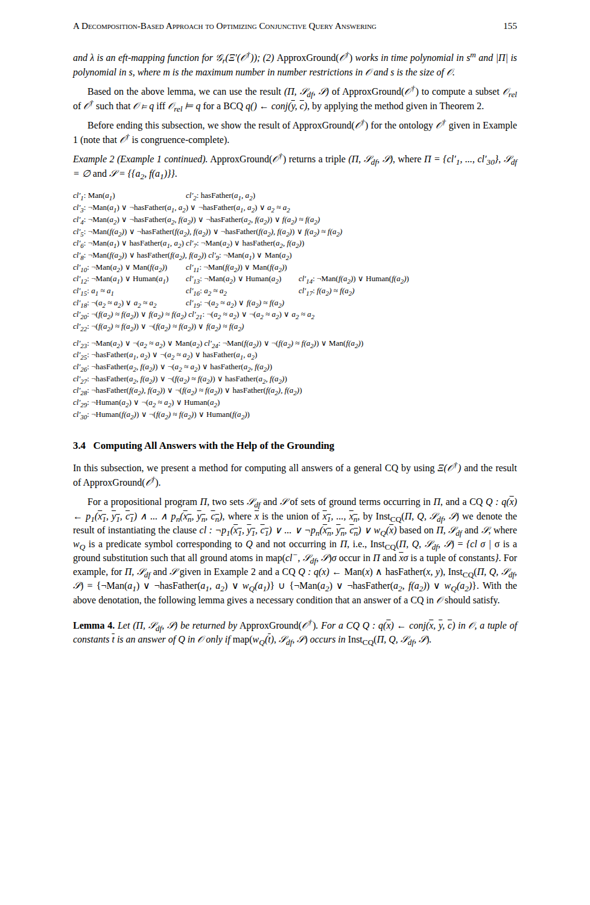A Decomposition-Based Approach to Optimizing Conjunctive Query Answering 155
and λ is an eft-mapping function for 𝒢r(Ξ′(𝒪†)); (2) ApproxGround(𝒪†) works in time polynomial in sm and |Π| is polynomial in s, where m is the maximum number in number restrictions in 𝒪 and s is the size of 𝒪.
Based on the above lemma, we can use the result (Π, 𝒮df, 𝒮) of ApproxGround(𝒪†) to compute a subset 𝒪rel of 𝒪† such that 𝒪 ⊨ q iff 𝒪rel ⊨ q for a BCQ q() ← conj(y, c), by applying the method given in Theorem 2.
Before ending this subsection, we show the result of ApproxGround(𝒪†) for the ontology 𝒪† given in Example 1 (note that 𝒪† is congruence-complete).
Example 2 (Example 1 continued). ApproxGround(𝒪†) returns a triple (Π, 𝒮df, 𝒮), where Π = {cl′1, ..., cl′30}, 𝒮df = ∅ and 𝒮 = {{a2, f(a1)}}.
cl′1: Man(a1) cl′2: hasFather(a1, a2)
cl′3: ¬Man(a1) ∨ ¬hasFather(a1, a2) ∨ ¬hasFather(a1, a2) ∨ a2 ≈ a2
cl′4: ¬Man(a2) ∨ ¬hasFather(a2, f(a2)) ∨ ¬hasFather(a2, f(a2)) ∨ f(a2) ≈ f(a2)
cl′5: ¬Man(f(a2)) ∨ ¬hasFather(f(a2), f(a2)) ∨ ¬hasFather(f(a2), f(a2)) ∨ f(a2) ≈ f(a2)
cl′6: ¬Man(a1) ∨ hasFather(a1, a2) cl′7: ¬Man(a2) ∨ hasFather(a2, f(a2))
cl′8: ¬Man(f(a2)) ∨ hasFather(f(a2), f(a2)) cl′9: ¬Man(a1) ∨ Man(a2)
cl′10: ¬Man(a2) ∨ Man(f(a2)) cl′11: ¬Man(f(a2)) ∨ Man(f(a2))
cl′12: ¬Man(a1) ∨ Human(a1) cl′13: ¬Man(a2) ∨ Human(a2) cl′14: ¬Man(f(a2)) ∨ Human(f(a2))
cl′15: a1 ≈ a1 cl′16: a2 ≈ a2 cl′17: f(a2) ≈ f(a2)
cl′18: ¬(a2 ≈ a2) ∨ a2 ≈ a2 cl′19: ¬(a2 ≈ a2) ∨ f(a2) ≈ f(a2)
cl′20: ¬(f(a2) ≈ f(a2)) ∨ f(a2) ≈ f(a2) cl′21: ¬(a2 ≈ a2) ∨ ¬(a2 ≈ a2) ∨ a2 ≈ a2
cl′22: ¬(f(a2) ≈ f(a2)) ∨ ¬(f(a2) ≈ f(a2)) ∨ f(a2) ≈ f(a2)
cl′23: ¬Man(a2) ∨ ¬(a2 ≈ a2) ∨ Man(a2) cl′24: ¬Man(f(a2)) ∨ ¬(f(a2) ≈ f(a2)) ∨ Man(f(a2))
cl′25: ¬hasFather(a1, a2) ∨ ¬(a2 ≈ a2) ∨ hasFather(a1, a2)
cl′26: ¬hasFather(a2, f(a2)) ∨ ¬(a2 ≈ a2) ∨ hasFather(a2, f(a2))
cl′27: ¬hasFather(a2, f(a2)) ∨ ¬(f(a2) ≈ f(a2)) ∨ hasFather(a2, f(a2))
cl′28: ¬hasFather(f(a2), f(a2)) ∨ ¬(f(a2) ≈ f(a2)) ∨ hasFather(f(a2), f(a2))
cl′29: ¬Human(a2) ∨ ¬(a2 ≈ a2) ∨ Human(a2)
cl′30: ¬Human(f(a2)) ∨ ¬(f(a2) ≈ f(a2)) ∨ Human(f(a2))
3.4 Computing All Answers with the Help of the Grounding
In this subsection, we present a method for computing all answers of a general CQ by using Ξ(𝒪†) and the result of ApproxGround(𝒪†).
For a propositional program Π, two sets 𝒮df and 𝒮 of sets of ground terms occurring in Π, and a CQ Q : q(x) ← p1(x1, y1, c1) ∧ ... ∧ pn(xn, yn, cn), where x is the union of x1, ..., xn, by InstCQ(Π, Q, 𝒮df, 𝒮) we denote the result of instantiating the clause cl : ¬p1(x1, y1, c1) ∨ ... ∨ ¬pn(xn, yn, cn) ∨ wQ(x) based on Π, 𝒮df and 𝒮, where wQ is a predicate symbol corresponding to Q and not occurring in Π, i.e., InstCQ(Π, Q, 𝒮df, 𝒮) = {cl σ | σ is a ground substitution such that all ground atoms in map(cl−, 𝒮df, 𝒮)σ occur in Π and xσ is a tuple of constants}. For example, for Π, 𝒮df and 𝒮 given in Example 2 and a CQ Q : q(x) ← Man(x) ∧ hasFather(x, y), InstCQ(Π, Q, 𝒮df, 𝒮) = {¬Man(a1) ∨ ¬hasFather(a1, a2) ∨ wQ(a1)} ∪ {¬Man(a2) ∨ ¬hasFather(a2, f(a2)) ∨ wQ(a2)}. With the above denotation, the following lemma gives a necessary condition that an answer of a CQ in 𝒪 should satisfy.
Lemma 4. Let (Π, 𝒮df, 𝒮) be returned by ApproxGround(𝒪†). For a CQ Q : q(x) ← conj(x, y, c) in 𝒪, a tuple of constants t is an answer of Q in 𝒪 only if map(wQ(t), 𝒮df, 𝒮) occurs in InstCQ(Π, Q, 𝒮df, 𝒮).